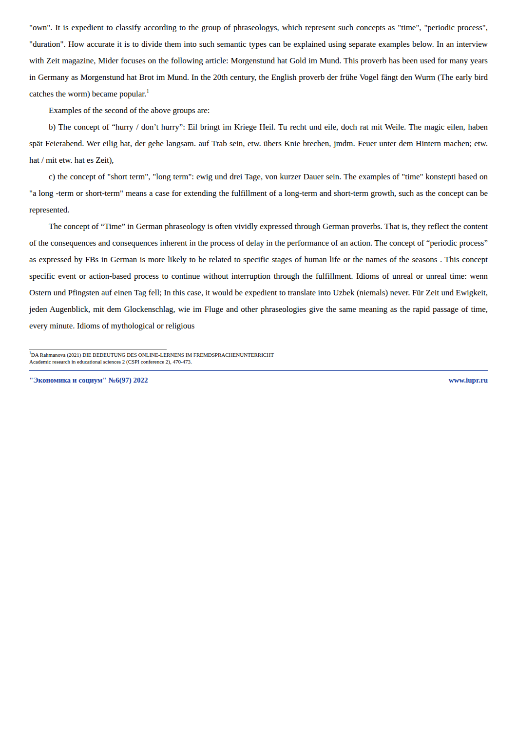"own". It is expedient to classify according to the group of phraseologys, which represent such concepts as "time", "periodic process", "duration". How accurate it is to divide them into such semantic types can be explained using separate examples below. In an interview with Zeit magazine, Mider focuses on the following article: Morgenstund hat Gold im Mund. This proverb has been used for many years in Germany as Morgenstund hat Brot im Mund. In the 20th century, the English proverb der frühe Vogel fängt den Wurm (The early bird catches the worm) became popular.1
Examples of the second of the above groups are:
b) The concept of “hurry / don’t hurry”: Eil bringt im Kriege Heil. Tu recht und eile, doch rat mit Weile. The magic eilen, haben spät Feierabend. Wer eilig hat, der gehe langsam. auf Trab sein, etw. übers Knie brechen, jmdm. Feuer unter dem Hintern machen; etw. hat / mit etw. hat es Zeit),
c) the concept of "short term", "long term": ewig und drei Tage, von kurzer Dauer sein. The examples of "time" konstepti based on "a long -term or short-term" means a case for extending the fulfillment of a long-term and short-term growth, such as the concept can be represented.
The concept of “Time” in German phraseology is often vividly expressed through German proverbs. That is, they reflect the content of the consequences and consequences inherent in the process of delay in the performance of an action. The concept of “periodic process” as expressed by FBs in German is more likely to be related to specific stages of human life or the names of the seasons . This concept specific event or action-based process to continue without interruption through the fulfillment. Idioms of unreal or unreal time: wenn Ostern und Pfingsten auf einen Tag fell; In this case, it would be expedient to translate into Uzbek (niemals) never. Für Zeit und Ewigkeit, jeden Augenblick, mit dem Glockenschlag, wie im Fluge and other phraseologies give the same meaning as the rapid passage of time, every minute. Idioms of mythological or religious
1DA Rahmanova (2021) DIE BEDEUTUNG DES ONLINE-LERNENS IM FREMDSPRACHENUNTERRICHT
Academic research in educational sciences 2 (CSPI conference 2), 470-473.
"Экономика и социум" №6(97) 2022 www.iupr.ru